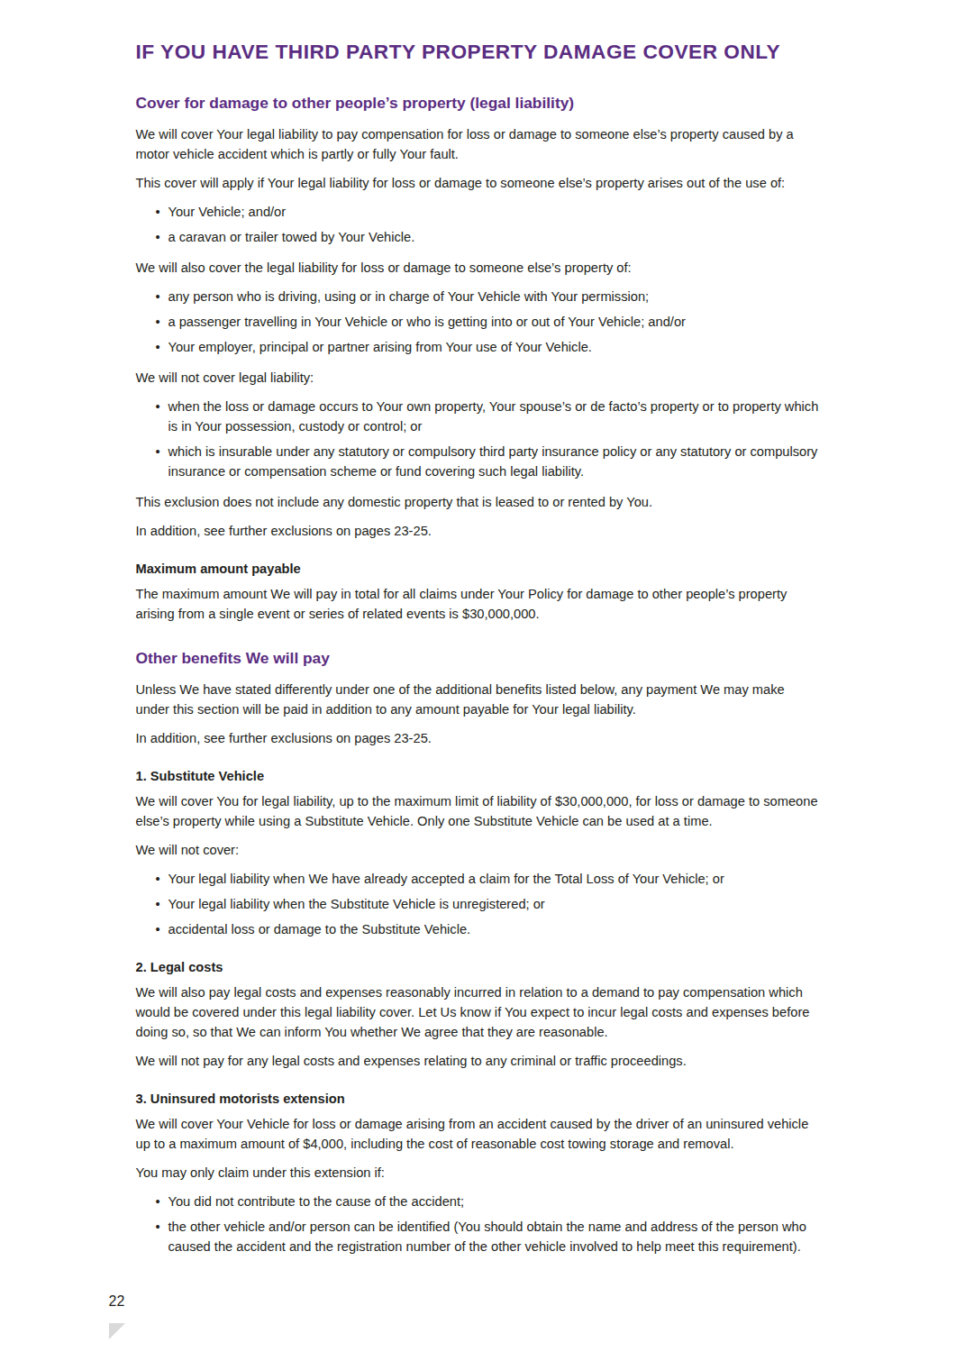If you have third party property damage cover only
Cover for damage to other people’s property (legal liability)
We will cover Your legal liability to pay compensation for loss or damage to someone else’s property caused by a motor vehicle accident which is partly or fully Your fault.
This cover will apply if Your legal liability for loss or damage to someone else’s property arises out of the use of:
Your Vehicle; and/or
a caravan or trailer towed by Your Vehicle.
We will also cover the legal liability for loss or damage to someone else’s property of:
any person who is driving, using or in charge of Your Vehicle with Your permission;
a passenger travelling in Your Vehicle or who is getting into or out of Your Vehicle; and/or
Your employer, principal or partner arising from Your use of Your Vehicle.
We will not cover legal liability:
when the loss or damage occurs to Your own property, Your spouse’s or de facto’s property or to property which is in Your possession, custody or control; or
which is insurable under any statutory or compulsory third party insurance policy or any statutory or compulsory insurance or compensation scheme or fund covering such legal liability.
This exclusion does not include any domestic property that is leased to or rented by You.
In addition, see further exclusions on pages 23-25.
Maximum amount payable
The maximum amount We will pay in total for all claims under Your Policy for damage to other people’s property arising from a single event or series of related events is $30,000,000.
Other benefits We will pay
Unless We have stated differently under one of the additional benefits listed below, any payment We may make under this section will be paid in addition to any amount payable for Your legal liability.
In addition, see further exclusions on pages 23-25.
1. Substitute Vehicle
We will cover You for legal liability, up to the maximum limit of liability of $30,000,000, for loss or damage to someone else’s property while using a Substitute Vehicle. Only one Substitute Vehicle can be used at a time.
We will not cover:
Your legal liability when We have already accepted a claim for the Total Loss of Your Vehicle; or
Your legal liability when the Substitute Vehicle is unregistered; or
accidental loss or damage to the Substitute Vehicle.
2. Legal costs
We will also pay legal costs and expenses reasonably incurred in relation to a demand to pay compensation which would be covered under this legal liability cover. Let Us know if You expect to incur legal costs and expenses before doing so, so that We can inform You whether We agree that they are reasonable.
We will not pay for any legal costs and expenses relating to any criminal or traffic proceedings.
3. Uninsured motorists extension
We will cover Your Vehicle for loss or damage arising from an accident caused by the driver of an uninsured vehicle up to a maximum amount of $4,000, including the cost of reasonable cost towing storage and removal.
You may only claim under this extension if:
You did not contribute to the cause of the accident;
the other vehicle and/or person can be identified (You should obtain the name and address of the person who caused the accident and the registration number of the other vehicle involved to help meet this requirement).
22